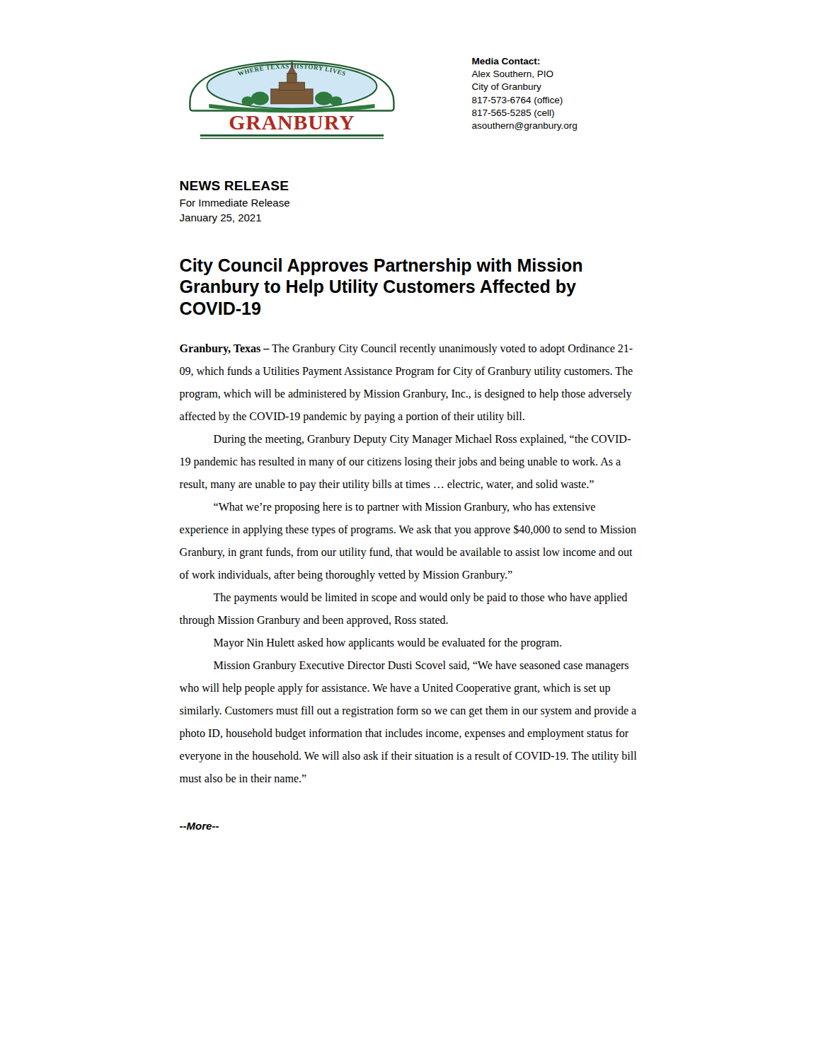WHERE TEXAS HISTORY LIVES GRANBURY
Media Contact:
Alex Southern, PIO
City of Granbury
817-573-6764 (office)
817-565-5285 (cell)
asouthern@granbury.org
NEWS RELEASE
For Immediate Release
January 25, 2021
City Council Approves Partnership with Mission Granbury to Help Utility Customers Affected by COVID-19
Granbury, Texas – The Granbury City Council recently unanimously voted to adopt Ordinance 21-09, which funds a Utilities Payment Assistance Program for City of Granbury utility customers. The program, which will be administered by Mission Granbury, Inc., is designed to help those adversely affected by the COVID-19 pandemic by paying a portion of their utility bill.
During the meeting, Granbury Deputy City Manager Michael Ross explained, “the COVID-19 pandemic has resulted in many of our citizens losing their jobs and being unable to work. As a result, many are unable to pay their utility bills at times … electric, water, and solid waste.”
“What we’re proposing here is to partner with Mission Granbury, who has extensive experience in applying these types of programs. We ask that you approve $40,000 to send to Mission Granbury, in grant funds, from our utility fund, that would be available to assist low income and out of work individuals, after being thoroughly vetted by Mission Granbury.”
The payments would be limited in scope and would only be paid to those who have applied through Mission Granbury and been approved, Ross stated.
Mayor Nin Hulett asked how applicants would be evaluated for the program.
Mission Granbury Executive Director Dusti Scovel said, “We have seasoned case managers who will help people apply for assistance. We have a United Cooperative grant, which is set up similarly. Customers must fill out a registration form so we can get them in our system and provide a photo ID, household budget information that includes income, expenses and employment status for everyone in the household. We will also ask if their situation is a result of COVID-19. The utility bill must also be in their name.”
--More--